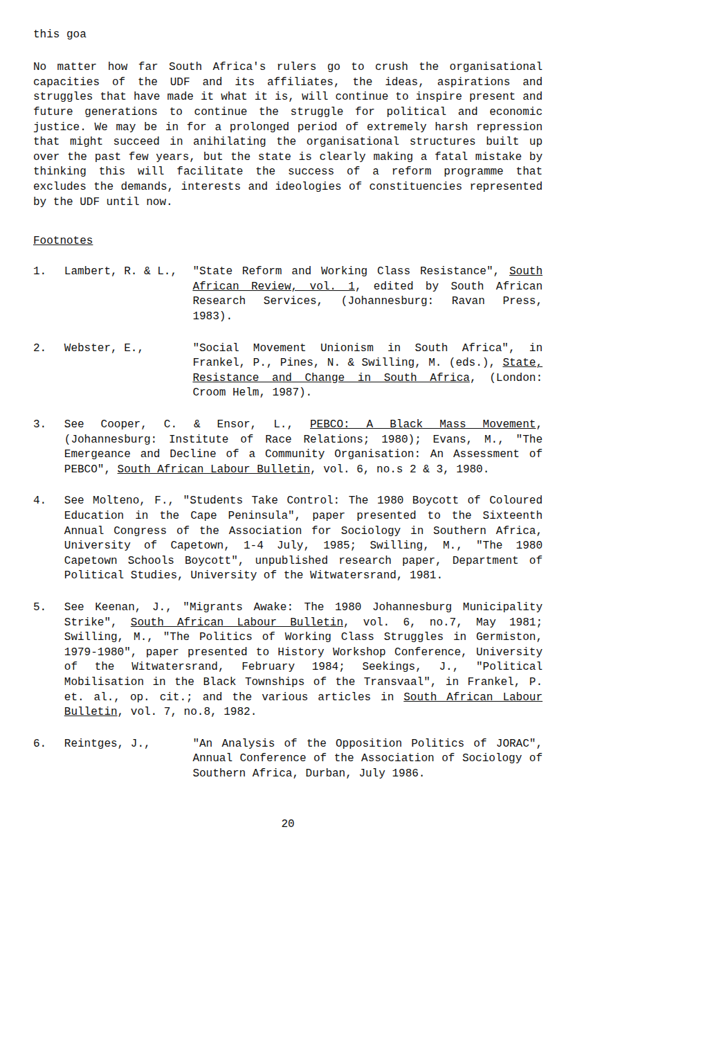this goa
No matter how far South Africa's rulers go to crush the organisational capacities of the UDF and its affiliates, the ideas, aspirations and struggles that have made it what it is, will continue to inspire present and future generations to continue the struggle for political and economic justice. We may be in for a prolonged period of extremely harsh repression that might succeed in anihilating the organisational structures built up over the past few years, but the state is clearly making a fatal mistake by thinking this will facilitate the success of a reform programme that excludes the demands, interests and ideologies of constituencies represented by the UDF until now.
Footnotes
1. Lambert, R. & L., "State Reform and Working Class Resistance", South African Review, vol. 1, edited by South African Research Services, (Johannesburg: Ravan Press, 1983).
2. Webster, E., "Social Movement Unionism in South Africa", in Frankel, P., Pines, N. & Swilling, M. (eds.), State, Resistance and Change in South Africa, (London: Croom Helm, 1987).
3. See Cooper, C. & Ensor, L., PEBCO: A Black Mass Movement, (Johannesburg: Institute of Race Relations; 1980); Evans, M., "The Emergeance and Decline of a Community Organisation: An Assessment of PEBCO", South African Labour Bulletin, vol. 6, no.s 2 & 3, 1980.
4. See Molteno, F., "Students Take Control: The 1980 Boycott of Coloured Education in the Cape Peninsula", paper presented to the Sixteenth Annual Congress of the Association for Sociology in Southern Africa, University of Capetown, 1-4 July, 1985; Swilling, M., "The 1980 Capetown Schools Boycott", unpublished research paper, Department of Political Studies, University of the Witwatersrand, 1981.
5. See Keenan, J., "Migrants Awake: The 1980 Johannesburg Municipality Strike", South African Labour Bulletin, vol. 6, no.7, May 1981; Swilling, M., "The Politics of Working Class Struggles in Germiston, 1979-1980", paper presented to History Workshop Conference, University of the Witwatersrand, February 1984; Seekings, J., "Political Mobilisation in the Black Townships of the Transvaal", in Frankel, P. et. al., op. cit.; and the various articles in South African Labour Bulletin, vol. 7, no.8, 1982.
6. Reintges, J., "An Analysis of the Opposition Politics of JORAC", Annual Conference of the Association of Sociology of Southern Africa, Durban, July 1986.
20